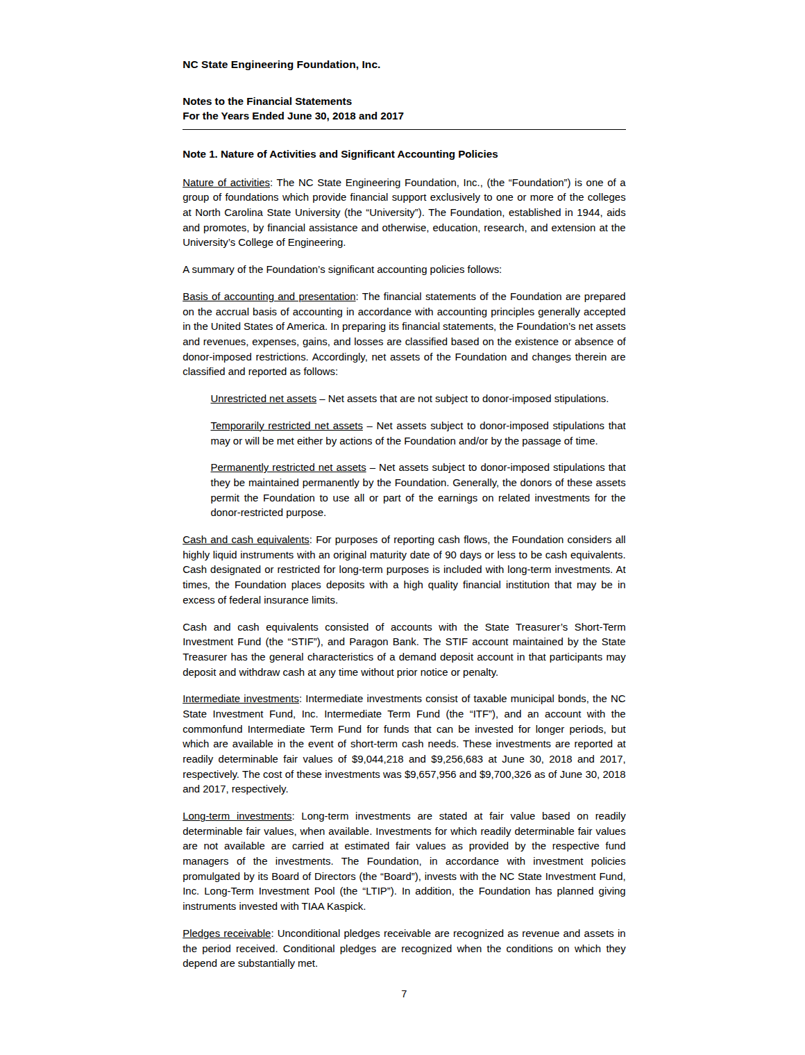NC State Engineering Foundation, Inc.
Notes to the Financial Statements
For the Years Ended June 30, 2018 and 2017
Note 1. Nature of Activities and Significant Accounting Policies
Nature of activities: The NC State Engineering Foundation, Inc., (the “Foundation”) is one of a group of foundations which provide financial support exclusively to one or more of the colleges at North Carolina State University (the “University”). The Foundation, established in 1944, aids and promotes, by financial assistance and otherwise, education, research, and extension at the University’s College of Engineering.
A summary of the Foundation’s significant accounting policies follows:
Basis of accounting and presentation: The financial statements of the Foundation are prepared on the accrual basis of accounting in accordance with accounting principles generally accepted in the United States of America. In preparing its financial statements, the Foundation’s net assets and revenues, expenses, gains, and losses are classified based on the existence or absence of donor-imposed restrictions. Accordingly, net assets of the Foundation and changes therein are classified and reported as follows:
Unrestricted net assets – Net assets that are not subject to donor-imposed stipulations.
Temporarily restricted net assets – Net assets subject to donor-imposed stipulations that may or will be met either by actions of the Foundation and/or by the passage of time.
Permanently restricted net assets – Net assets subject to donor-imposed stipulations that they be maintained permanently by the Foundation. Generally, the donors of these assets permit the Foundation to use all or part of the earnings on related investments for the donor-restricted purpose.
Cash and cash equivalents: For purposes of reporting cash flows, the Foundation considers all highly liquid instruments with an original maturity date of 90 days or less to be cash equivalents. Cash designated or restricted for long-term purposes is included with long-term investments. At times, the Foundation places deposits with a high quality financial institution that may be in excess of federal insurance limits.
Cash and cash equivalents consisted of accounts with the State Treasurer’s Short-Term Investment Fund (the “STIF”), and Paragon Bank. The STIF account maintained by the State Treasurer has the general characteristics of a demand deposit account in that participants may deposit and withdraw cash at any time without prior notice or penalty.
Intermediate investments: Intermediate investments consist of taxable municipal bonds, the NC State Investment Fund, Inc. Intermediate Term Fund (the “ITF”), and an account with the commonfund Intermediate Term Fund for funds that can be invested for longer periods, but which are available in the event of short-term cash needs. These investments are reported at readily determinable fair values of $9,044,218 and $9,256,683 at June 30, 2018 and 2017, respectively. The cost of these investments was $9,657,956 and $9,700,326 as of June 30, 2018 and 2017, respectively.
Long-term investments: Long-term investments are stated at fair value based on readily determinable fair values, when available. Investments for which readily determinable fair values are not available are carried at estimated fair values as provided by the respective fund managers of the investments. The Foundation, in accordance with investment policies promulgated by its Board of Directors (the “Board”), invests with the NC State Investment Fund, Inc. Long-Term Investment Pool (the “LTIP”). In addition, the Foundation has planned giving instruments invested with TIAA Kaspick.
Pledges receivable: Unconditional pledges receivable are recognized as revenue and assets in the period received. Conditional pledges are recognized when the conditions on which they depend are substantially met.
7